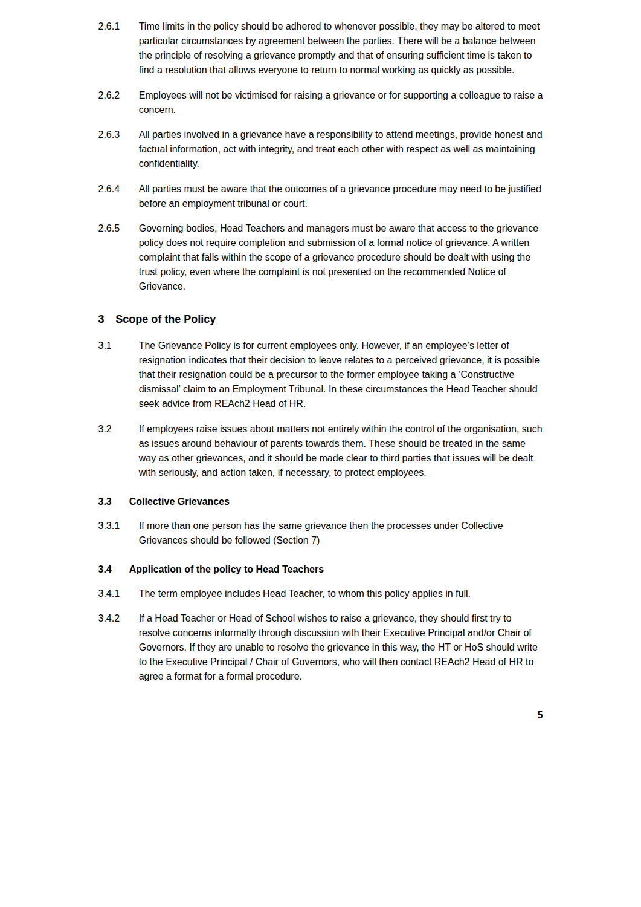2.6.1
Time limits in the policy should be adhered to whenever possible, they may be altered to meet particular circumstances by agreement between the parties. There will be a balance between the principle of resolving a grievance promptly and that of ensuring sufficient time is taken to find a resolution that allows everyone to return to normal working as quickly as possible.
2.6.2
Employees will not be victimised for raising a grievance or for supporting a colleague to raise a concern.
2.6.3
All parties involved in a grievance have a responsibility to attend meetings, provide honest and factual information, act with integrity, and treat each other with respect as well as maintaining confidentiality.
2.6.4
All parties must be aware that the outcomes of a grievance procedure may need to be justified before an employment tribunal or court.
2.6.5
Governing bodies, Head Teachers and managers must be aware that access to the grievance policy does not require completion and submission of a formal notice of grievance. A written complaint that falls within the scope of a grievance procedure should be dealt with using the trust policy, even where the complaint is not presented on the recommended Notice of Grievance.
3 Scope of the Policy
3.1
The Grievance Policy is for current employees only. However, if an employee’s letter of resignation indicates that their decision to leave relates to a perceived grievance, it is possible that their resignation could be a precursor to the former employee taking a ‘Constructive dismissal’ claim to an Employment Tribunal. In these circumstances the Head Teacher should seek advice from REAch2 Head of HR.
3.2
If employees raise issues about matters not entirely within the control of the organisation, such as issues around behaviour of parents towards them. These should be treated in the same way as other grievances, and it should be made clear to third parties that issues will be dealt with seriously, and action taken, if necessary, to protect employees.
3.3 Collective Grievances
3.3.1
If more than one person has the same grievance then the processes under Collective Grievances should be followed (Section 7)
3.4 Application of the policy to Head Teachers
3.4.1
The term employee includes Head Teacher, to whom this policy applies in full.
3.4.2
If a Head Teacher or Head of School wishes to raise a grievance, they should first try to resolve concerns informally through discussion with their Executive Principal and/or Chair of Governors. If they are unable to resolve the grievance in this way, the HT or HoS should write to the Executive Principal / Chair of Governors, who will then contact REAch2 Head of HR to agree a format for a formal procedure.
5